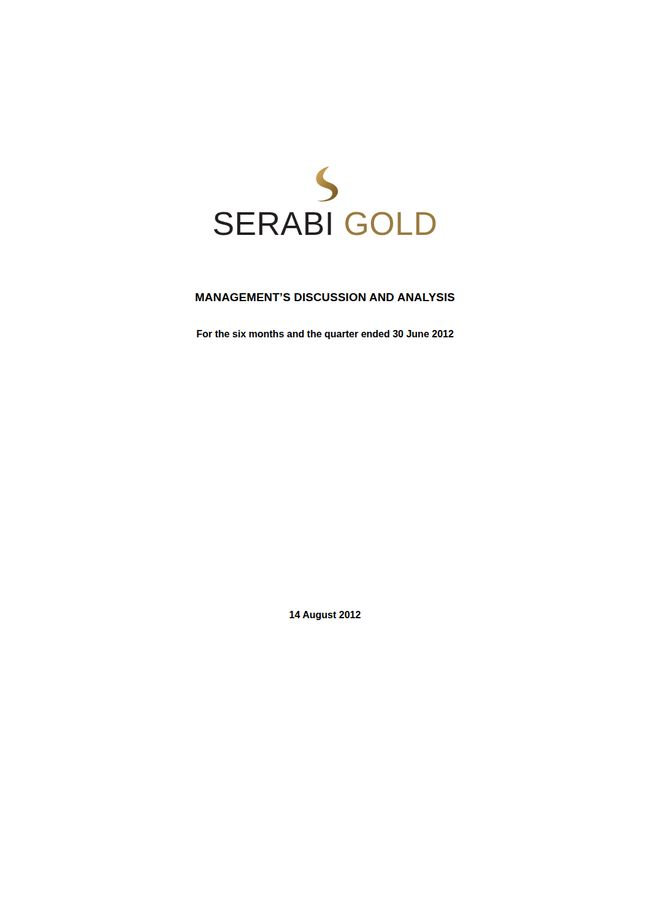SERABI GOLD
MANAGEMENT’S DISCUSSION AND ANALYSIS
For the six months and the quarter ended 30 June 2012
14 August 2012